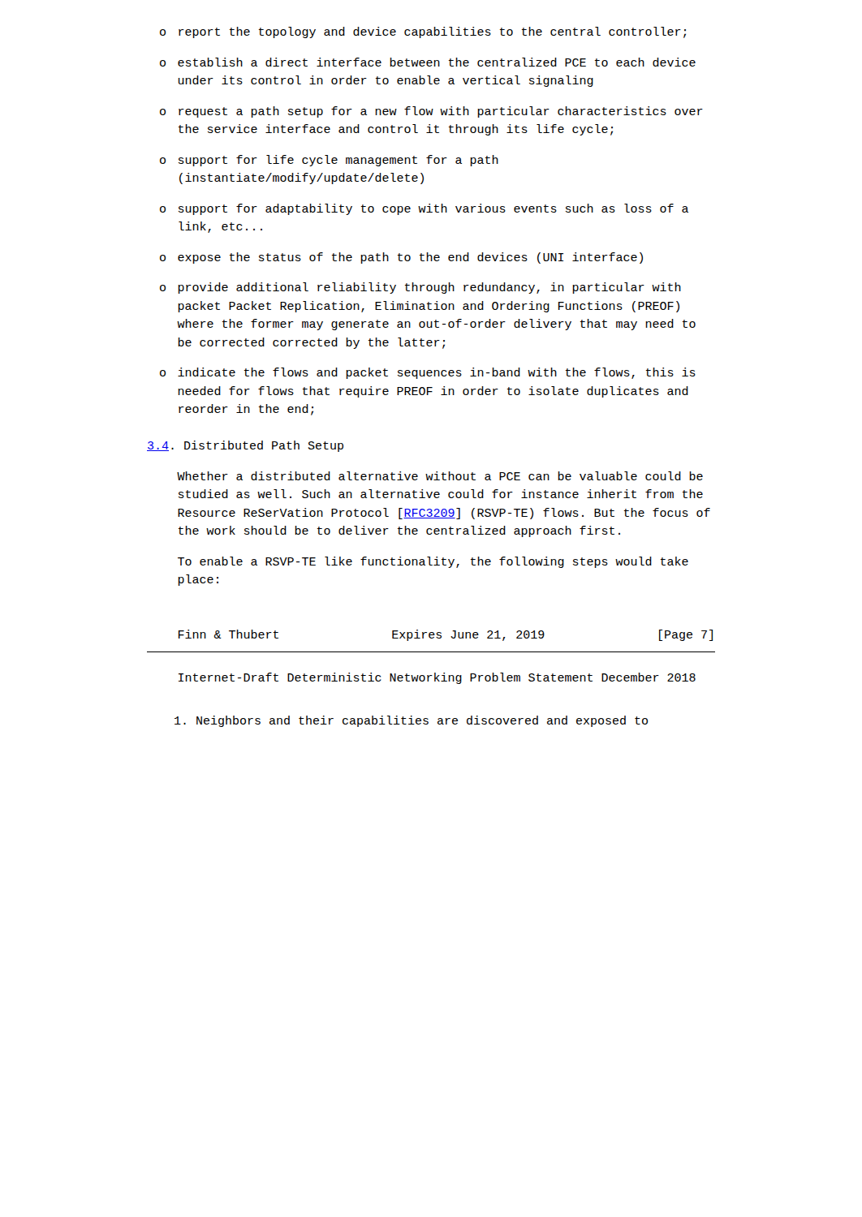report the topology and device capabilities to the central controller;
establish a direct interface between the centralized PCE to each device under its control in order to enable a vertical signaling
request a path setup for a new flow with particular characteristics over the service interface and control it through its life cycle;
support for life cycle management for a path (instantiate/modify/update/delete)
support for adaptability to cope with various events such as loss of a link, etc...
expose the status of the path to the end devices (UNI interface)
provide additional reliability through redundancy, in particular with packet Packet Replication, Elimination and Ordering Functions (PREOF) where the former may generate an out-of-order delivery that may need to be corrected corrected by the latter;
indicate the flows and packet sequences in-band with the flows, this is needed for flows that require PREOF in order to isolate duplicates and reorder in the end;
3.4. Distributed Path Setup
Whether a distributed alternative without a PCE can be valuable could be studied as well. Such an alternative could for instance inherit from the Resource ReSerVation Protocol [RFC3209] (RSVP-TE) flows. But the focus of the work should be to deliver the centralized approach first.
To enable a RSVP-TE like functionality, the following steps would take place:
Finn & Thubert Expires June 21, 2019 [Page 7]
Internet-Draft Deterministic Networking Problem Statement December 2018
Neighbors and their capabilities are discovered and exposed to